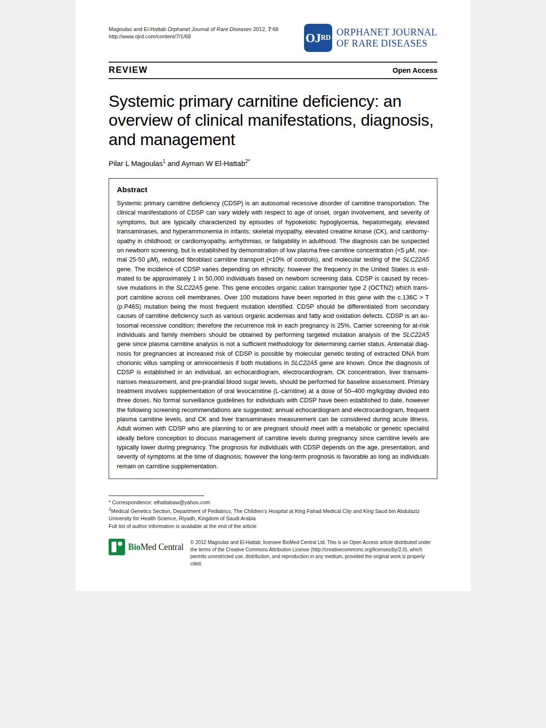Magoulas and El-Hattab Orphanet Journal of Rare Diseases 2012, 7:68
http://www.ojrd.com/content/7/1/68
OJRD
ORPHANET JOURNAL OF RARE DISEASES
REVIEW
Open Access
Systemic primary carnitine deficiency: an overview of clinical manifestations, diagnosis, and management
Pilar L Magoulas1 and Ayman W El-Hattab2*
Abstract
Systemic primary carnitine deficiency (CDSP) is an autosomal recessive disorder of carnitine transportation. The clinical manifestations of CDSP can vary widely with respect to age of onset, organ involvement, and severity of symptoms, but are typically characterized by episodes of hypoketotic hypoglycemia, hepatomegaly, elevated transaminases, and hyperammonemia in infants; skeletal myopathy, elevated creatine kinase (CK), and cardiomyopathy in childhood; or cardiomyopathy, arrhythmias, or fatigability in adulthood. The diagnosis can be suspected on newborn screening, but is established by demonstration of low plasma free carnitine concentration (<5 μM, normal 25-50 μM), reduced fibroblast carnitine transport (<10% of controls), and molecular testing of the SLC22A5 gene. The incidence of CDSP varies depending on ethnicity; however the frequency in the United States is estimated to be approximately 1 in 50,000 individuals based on newborn screening data. CDSP is caused by recessive mutations in the SLC22A5 gene. This gene encodes organic cation transporter type 2 (OCTN2) which transport carnitine across cell membranes. Over 100 mutations have been reported in this gene with the c.136C > T (p.P46S) mutation being the most frequent mutation identified. CDSP should be differentiated from secondary causes of carnitine deficiency such as various organic acidemias and fatty acid oxidation defects. CDSP is an autosomal recessive condition; therefore the recurrence risk in each pregnancy is 25%. Carrier screening for at-risk individuals and family members should be obtained by performing targeted mutation analysis of the SLC22A5 gene since plasma carnitine analysis is not a sufficient methodology for determining carrier status. Antenatal diagnosis for pregnancies at increased risk of CDSP is possible by molecular genetic testing of extracted DNA from chorionic villus sampling or amniocentesis if both mutations in SLC22A5 gene are known. Once the diagnosis of CDSP is established in an individual, an echocardiogram, electrocardiogram, CK concentration, liver transaminanses measurement, and pre-prandial blood sugar levels, should be performed for baseline assessment. Primary treatment involves supplementation of oral levocarnitine (L-carnitine) at a dose of 50–400 mg/kg/day divided into three doses. No formal surveillance guidelines for individuals with CDSP have been established to date, however the following screening recommendations are suggested: annual echocardiogram and electrocardiogram, frequent plasma carnitine levels, and CK and liver transaminases measurement can be considered during acute illness. Adult women with CDSP who are planning to or are pregnant should meet with a metabolic or genetic specialist ideally before conception to discuss management of carnitine levels during pregnancy since carnitine levels are typically lower during pregnancy. The prognosis for individuals with CDSP depends on the age, presentation, and severity of symptoms at the time of diagnosis; however the long-term prognosis is favorable as long as individuals remain on carnitine supplementation.
* Correspondence: elhattabaw@yahoo.com
2Medical Genetics Section, Department of Pediatrics, The Children’s Hospital at King Fahad Medical City and King Saud bin Abdulaziz University for Health Science, Riyadh, Kingdom of Saudi Arabia
Full list of author information is available at the end of the article
Bio Med Central
© 2012 Magoulas and El-Hattab; licensee BioMed Central Ltd. This is an Open Access article distributed under the terms of the Creative Commons Attribution License (http://creativecommons.org/licenses/by/2.0), which permits unrestricted use, distribution, and reproduction in any medium, provided the original work is properly cited.